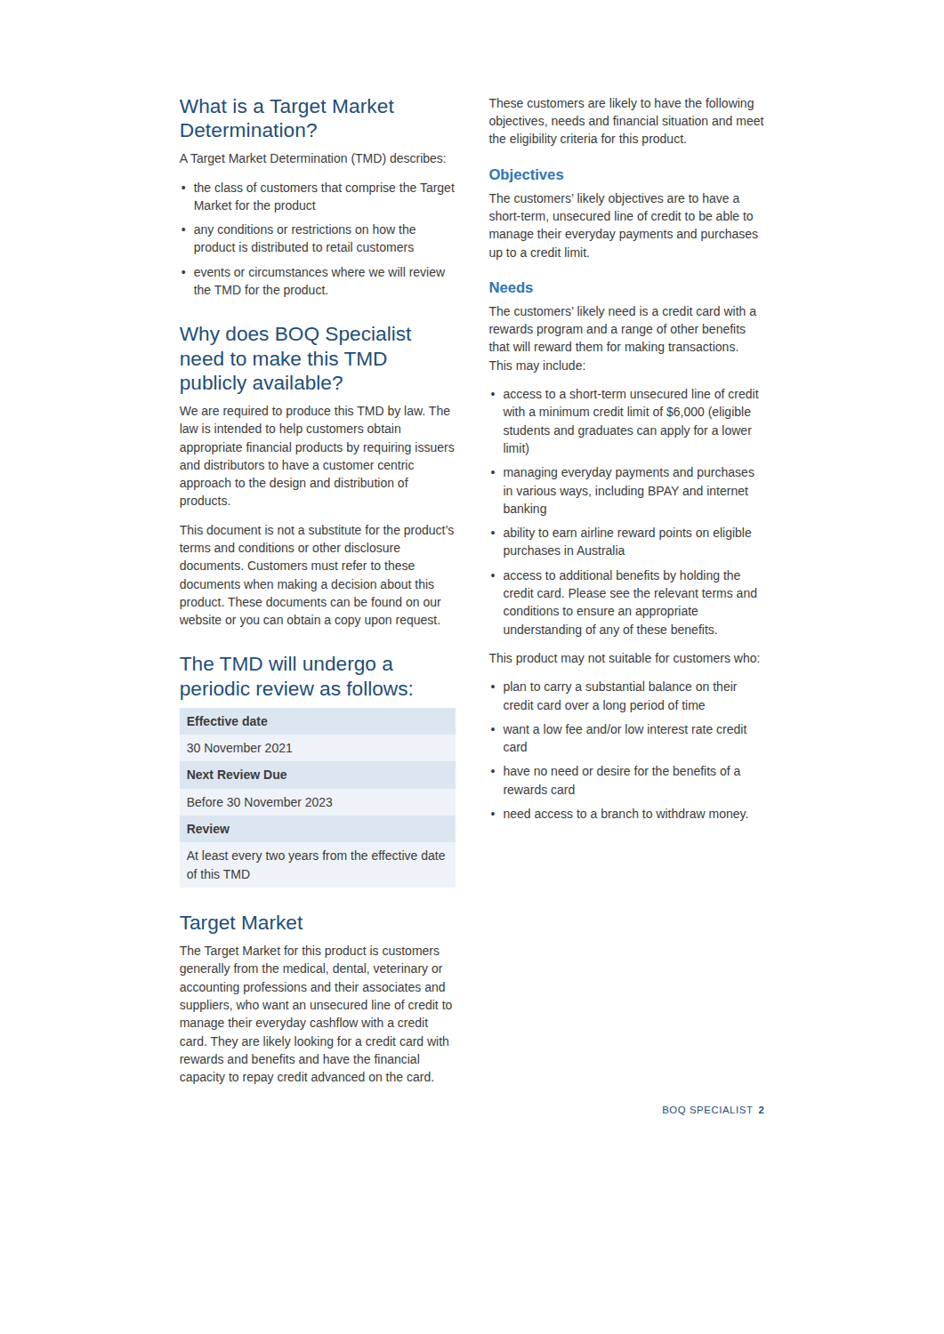What is a Target Market Determination?
A Target Market Determination (TMD) describes:
the class of customers that comprise the Target Market for the product
any conditions or restrictions on how the product is distributed to retail customers
events or circumstances where we will review the TMD for the product.
Why does BOQ Specialist need to make this TMD publicly available?
We are required to produce this TMD by law. The law is intended to help customers obtain appropriate financial products by requiring issuers and distributors to have a customer centric approach to the design and distribution of products.
This document is not a substitute for the product’s terms and conditions or other disclosure documents. Customers must refer to these documents when making a decision about this product. These documents can be found on our website or you can obtain a copy upon request.
The TMD will undergo a periodic review as follows:
| Effective date |
| 30 November 2021 |
| Next Review Due |
| Before 30 November 2023 |
| Review |
| At least every two years from the effective date of this TMD |
Target Market
The Target Market for this product is customers generally from the medical, dental, veterinary or accounting professions and their associates and suppliers, who want an unsecured line of credit to manage their everyday cashflow with a credit card. They are likely looking for a credit card with rewards and benefits and have the financial capacity to repay credit advanced on the card.
These customers are likely to have the following objectives, needs and financial situation and meet the eligibility criteria for this product.
Objectives
The customers’ likely objectives are to have a short-term, unsecured line of credit to be able to manage their everyday payments and purchases up to a credit limit.
Needs
The customers’ likely need is a credit card with a rewards program and a range of other benefits that will reward them for making transactions. This may include:
access to a short-term unsecured line of credit with a minimum credit limit of $6,000 (eligible students and graduates can apply for a lower limit)
managing everyday payments and purchases in various ways, including BPAY and internet banking
ability to earn airline reward points on eligible purchases in Australia
access to additional benefits by holding the credit card. Please see the relevant terms and conditions to ensure an appropriate understanding of any of these benefits.
This product may not suitable for customers who:
plan to carry a substantial balance on their credit card over a long period of time
want a low fee and/or low interest rate credit card
have no need or desire for the benefits of a rewards card
need access to a branch to withdraw money.
BOQ SPECIALIST2